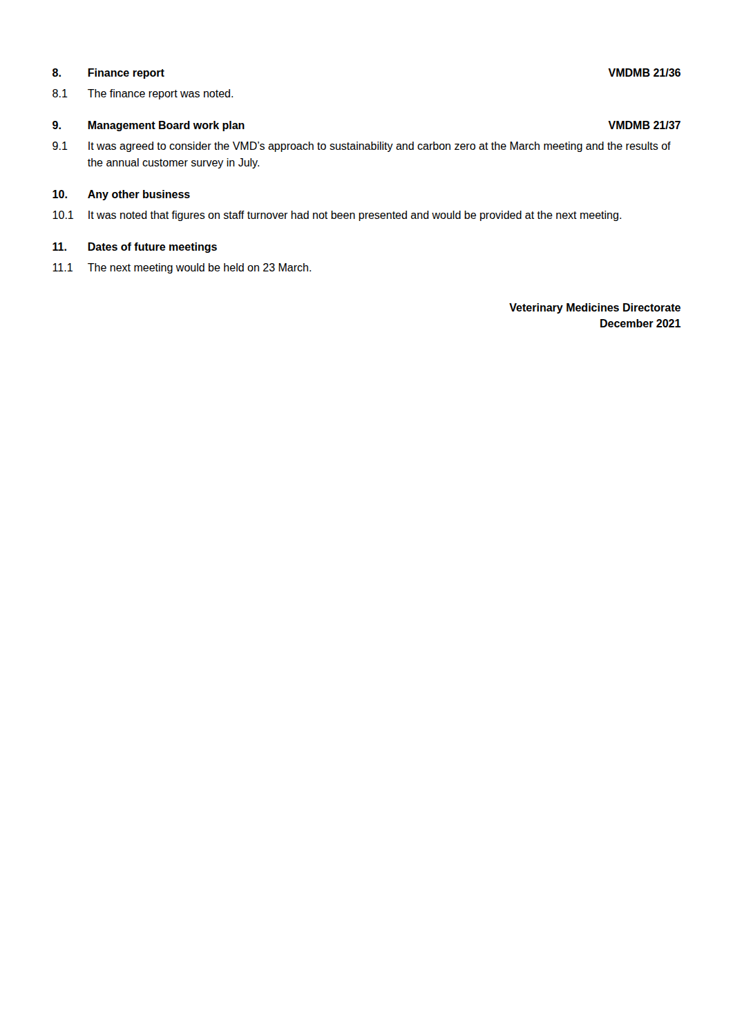8. Finance report VMDMB 21/36
8.1 The finance report was noted.
9. Management Board work plan VMDMB 21/37
9.1 It was agreed to consider the VMD’s approach to sustainability and carbon zero at the March meeting and the results of the annual customer survey in July.
10. Any other business
10.1 It was noted that figures on staff turnover had not been presented and would be provided at the next meeting.
11. Dates of future meetings
11.1 The next meeting would be held on 23 March.
Veterinary Medicines Directorate
December 2021